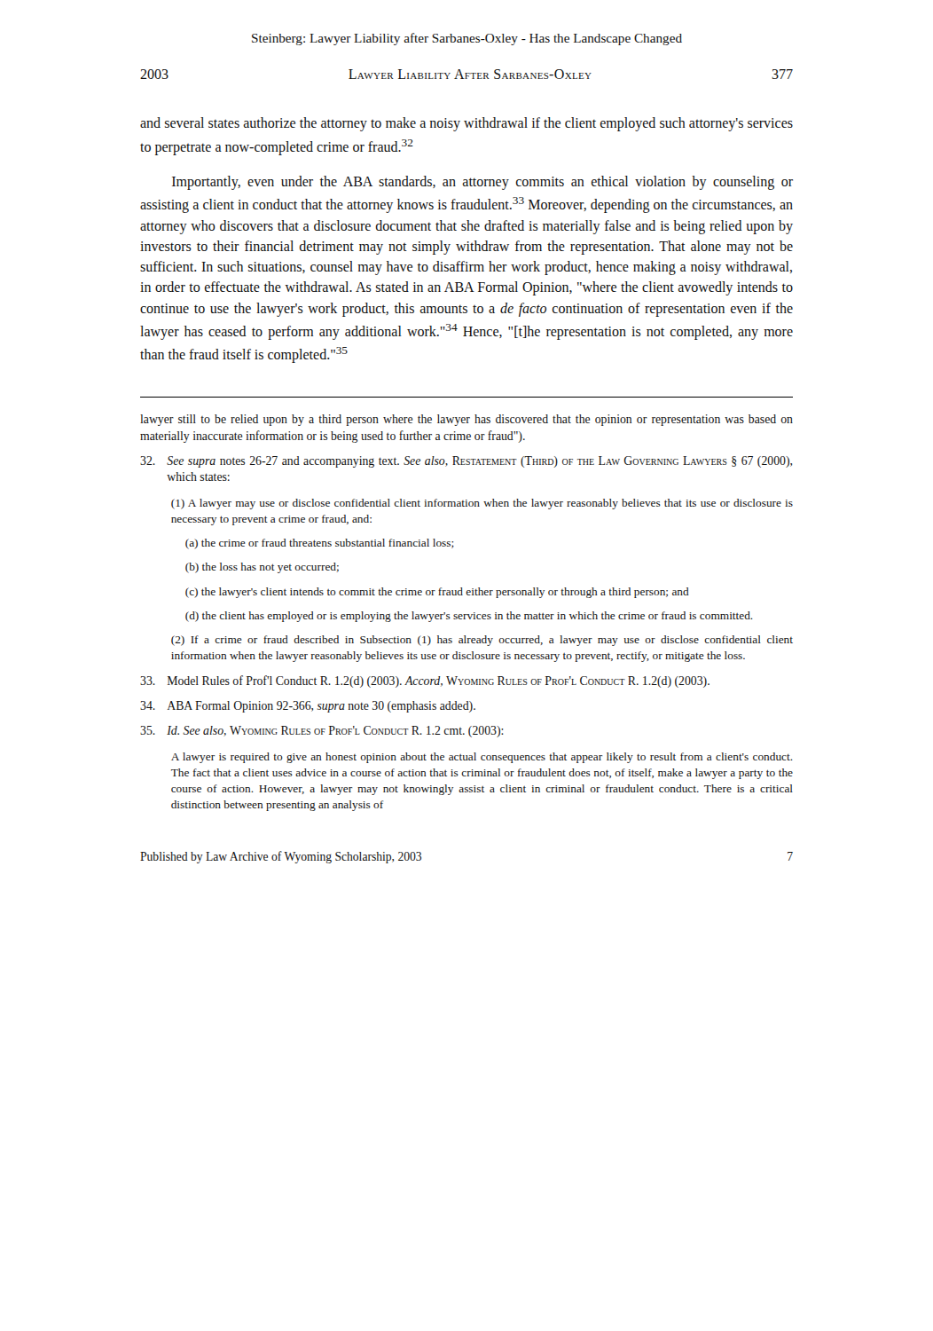Steinberg: Lawyer Liability after Sarbanes-Oxley - Has the Landscape Changed
2003 Lawyer Liability After Sarbanes-Oxley 377
and several states authorize the attorney to make a noisy withdrawal if the client employed such attorney's services to perpetrate a now-completed crime or fraud.32
Importantly, even under the ABA standards, an attorney commits an ethical violation by counseling or assisting a client in conduct that the attorney knows is fraudulent.33 Moreover, depending on the circumstances, an attorney who discovers that a disclosure document that she drafted is materially false and is being relied upon by investors to their financial detriment may not simply withdraw from the representation. That alone may not be sufficient. In such situations, counsel may have to disaffirm her work product, hence making a noisy withdrawal, in order to effectuate the withdrawal. As stated in an ABA Formal Opinion, "where the client avowedly intends to continue to use the lawyer's work product, this amounts to a de facto continuation of representation even if the lawyer has ceased to perform any additional work."34 Hence, "[t]he representation is not completed, any more than the fraud itself is completed."35
lawyer still to be relied upon by a third person where the lawyer has discovered that the opinion or representation was based on materially inaccurate information or is being used to further a crime or fraud").
32. See supra notes 26-27 and accompanying text. See also, Restatement (Third) of the Law Governing Lawyers § 67 (2000), which states:
(1) A lawyer may use or disclose confidential client information when the lawyer reasonably believes that its use or disclosure is necessary to prevent a crime or fraud, and:
(a) the crime or fraud threatens substantial financial loss;
(b) the loss has not yet occurred;
(c) the lawyer's client intends to commit the crime or fraud either personally or through a third person; and
(d) the client has employed or is employing the lawyer's services in the matter in which the crime or fraud is committed.
(2) If a crime or fraud described in Subsection (1) has already occurred, a lawyer may use or disclose confidential client information when the lawyer reasonably believes its use or disclosure is necessary to prevent, rectify, or mitigate the loss.
33. Model Rules of Prof'l Conduct R. 1.2(d) (2003). Accord, Wyoming Rules of Prof'l Conduct R. 1.2(d) (2003).
34. ABA Formal Opinion 92-366, supra note 30 (emphasis added).
35. Id. See also, Wyoming Rules of Prof'l Conduct R. 1.2 cmt. (2003):
A lawyer is required to give an honest opinion about the actual consequences that appear likely to result from a client's conduct. The fact that a client uses advice in a course of action that is criminal or fraudulent does not, of itself, make a lawyer a party to the course of action. However, a lawyer may not knowingly assist a client in criminal or fraudulent conduct. There is a critical distinction between presenting an analysis of
Published by Law Archive of Wyoming Scholarship, 2003 7